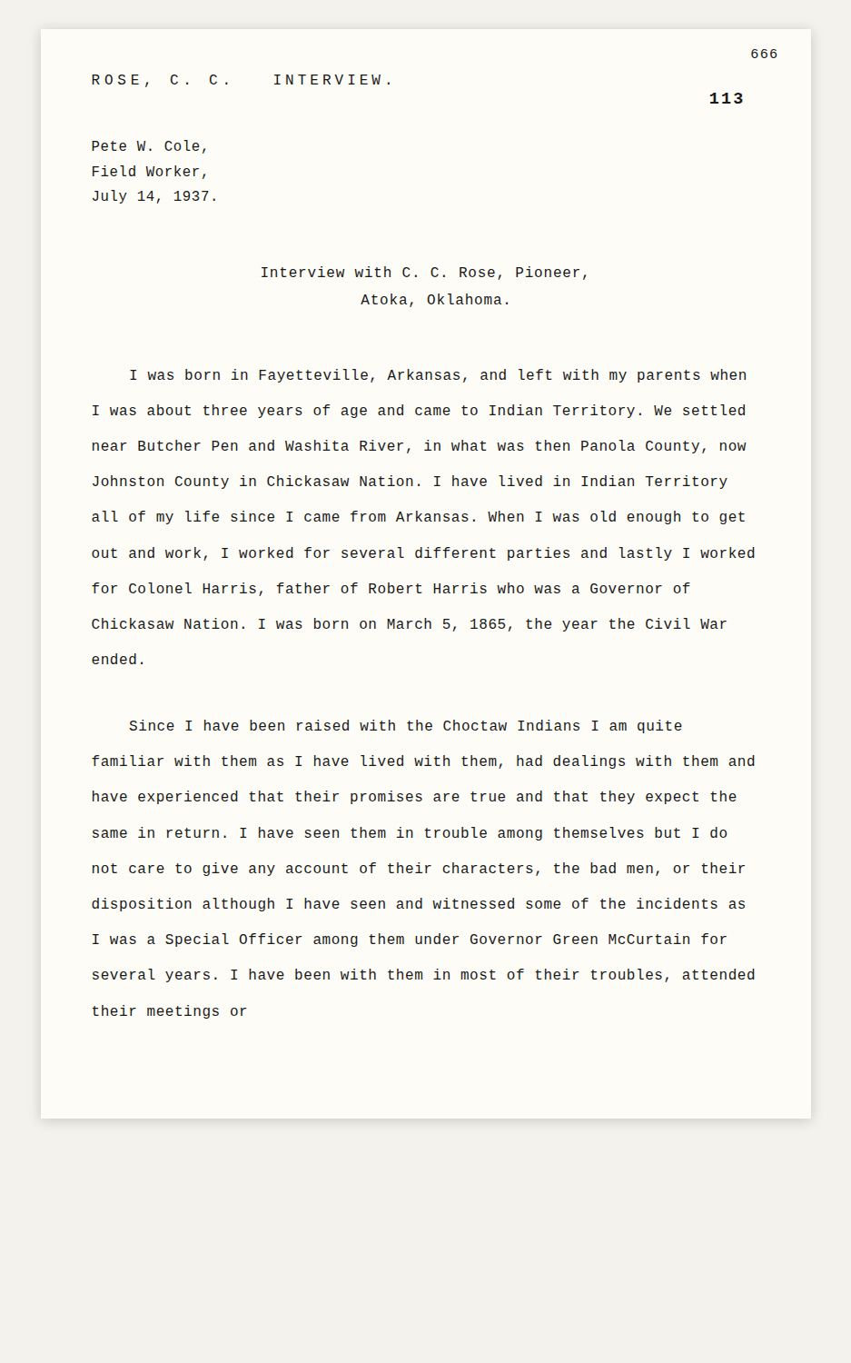666
113
ROSE, C. C. INTERVIEW.
Pete W. Cole,
Field Worker,
July 14, 1937.
Interview with C. C. Rose, Pioneer, Atoka, Oklahoma.
I was born in Fayetteville, Arkansas, and left with my parents when I was about three years of age and came to Indian Territory. We settled near Butcher Pen and Washita River, in what was then Panola County, now Johnston County in Chickasaw Nation. I have lived in Indian Territory all of my life since I came from Arkansas. When I was old enough to get out and work, I worked for several different parties and lastly I worked for Colonel Harris, father of Robert Harris who was a Governor of Chickasaw Nation. I was born on March 5, 1865, the year the Civil War ended.
Since I have been raised with the Choctaw Indians I am quite familiar with them as I have lived with them, had dealings with them and have experienced that their promises are true and that they expect the same in return. I have seen them in trouble among themselves but I do not care to give any account of their characters, the bad men, or their disposition although I have seen and witnessed some of the incidents as I was a Special Officer among them under Governor Green McCurtain for several years. I have been with them in most of their troubles, attended their meetings or